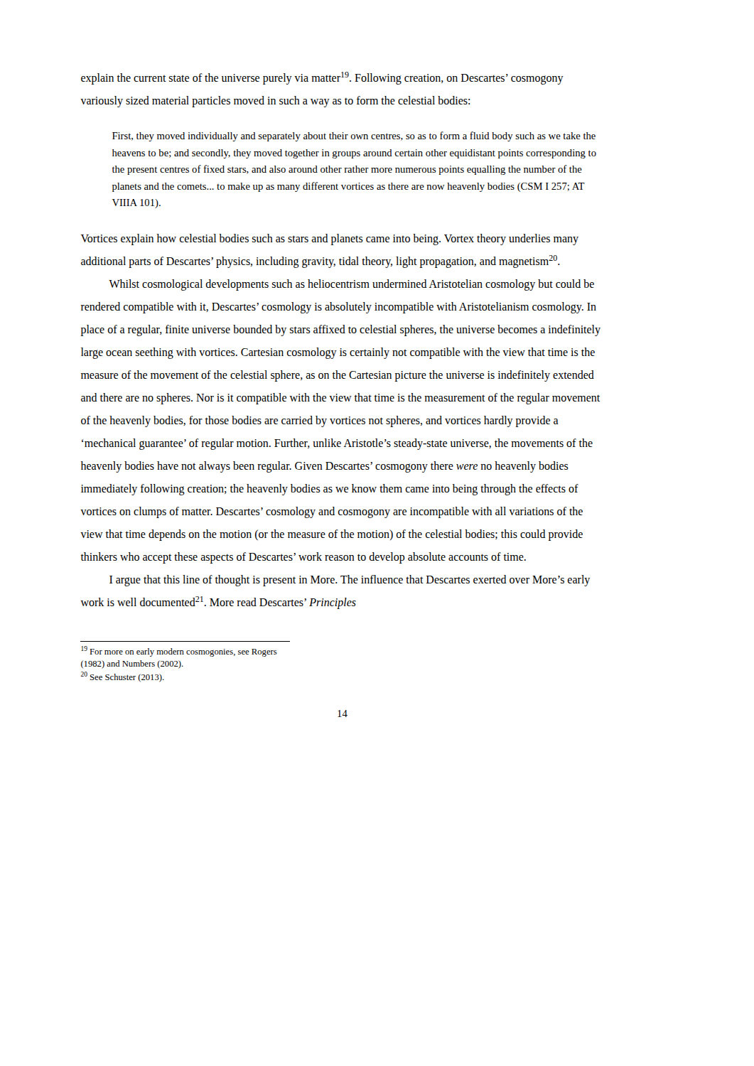explain the current state of the universe purely via matter19. Following creation, on Descartes’ cosmogony variously sized material particles moved in such a way as to form the celestial bodies:
First, they moved individually and separately about their own centres, so as to form a fluid body such as we take the heavens to be; and secondly, they moved together in groups around certain other equidistant points corresponding to the present centres of fixed stars, and also around other rather more numerous points equalling the number of the planets and the comets... to make up as many different vortices as there are now heavenly bodies (CSM I 257; AT VIIIA 101).
Vortices explain how celestial bodies such as stars and planets came into being. Vortex theory underlies many additional parts of Descartes’ physics, including gravity, tidal theory, light propagation, and magnetism20.
Whilst cosmological developments such as heliocentrism undermined Aristotelian cosmology but could be rendered compatible with it, Descartes’ cosmology is absolutely incompatible with Aristotelianism cosmology. In place of a regular, finite universe bounded by stars affixed to celestial spheres, the universe becomes a indefinitely large ocean seething with vortices. Cartesian cosmology is certainly not compatible with the view that time is the measure of the movement of the celestial sphere, as on the Cartesian picture the universe is indefinitely extended and there are no spheres. Nor is it compatible with the view that time is the measurement of the regular movement of the heavenly bodies, for those bodies are carried by vortices not spheres, and vortices hardly provide a ‘mechanical guarantee’ of regular motion. Further, unlike Aristotle’s steady-state universe, the movements of the heavenly bodies have not always been regular. Given Descartes’ cosmogony there were no heavenly bodies immediately following creation; the heavenly bodies as we know them came into being through the effects of vortices on clumps of matter. Descartes’ cosmology and cosmogony are incompatible with all variations of the view that time depends on the motion (or the measure of the motion) of the celestial bodies; this could provide thinkers who accept these aspects of Descartes’ work reason to develop absolute accounts of time.
I argue that this line of thought is present in More. The influence that Descartes exerted over More’s early work is well documented21. More read Descartes’ Principles
19 For more on early modern cosmogonies, see Rogers (1982) and Numbers (2002).
20 See Schuster (2013).
14